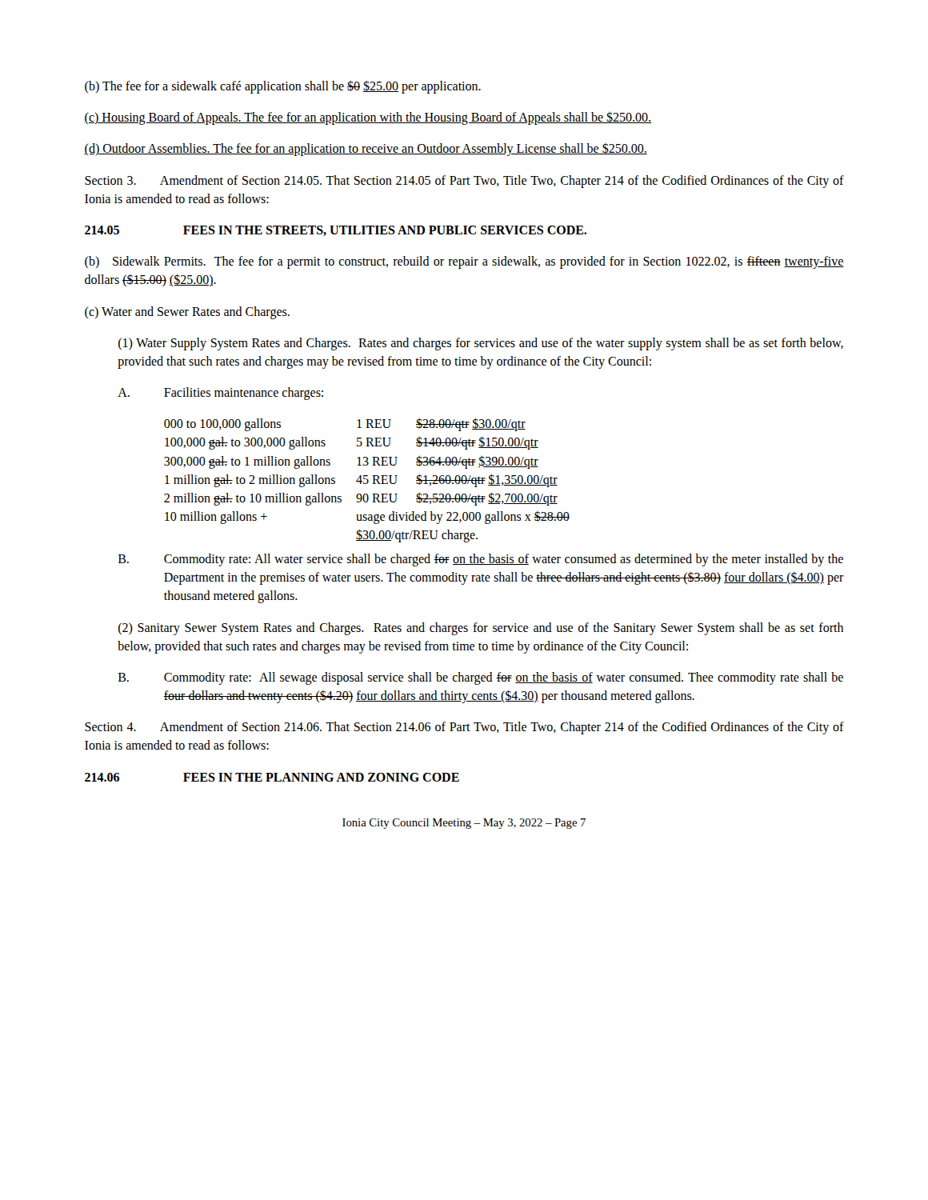(b) The fee for a sidewalk café application shall be $0 $25.00 per application.
(c) Housing Board of Appeals. The fee for an application with the Housing Board of Appeals shall be $250.00.
(d) Outdoor Assemblies. The fee for an application to receive an Outdoor Assembly License shall be $250.00.
Section 3. Amendment of Section 214.05. That Section 214.05 of Part Two, Title Two, Chapter 214 of the Codified Ordinances of the City of Ionia is amended to read as follows:
214.05 FEES IN THE STREETS, UTILITIES AND PUBLIC SERVICES CODE.
(b) Sidewalk Permits. The fee for a permit to construct, rebuild or repair a sidewalk, as provided for in Section 1022.02, is fifteen twenty-five dollars ($15.00) ($25.00).
(c) Water and Sewer Rates and Charges.
(1) Water Supply System Rates and Charges. Rates and charges for services and use of the water supply system shall be as set forth below, provided that such rates and charges may be revised from time to time by ordinance of the City Council:
A. Facilities maintenance charges:
| 000 to 100,000 gallons | 1 REU | $28.00/qtr $30.00/qtr |
| 100,000 gal. to 300,000 gallons | 5 REU | $140.00/qtr $150.00/qtr |
| 300,000 gal. to 1 million gallons | 13 REU | $364.00/qtr $390.00/qtr |
| 1 million gal. to 2 million gallons | 45 REU | $1,260.00/qtr $1,350.00/qtr |
| 2 million gal. to 10 million gallons | 90 REU | $2,520.00/qtr $2,700.00/qtr |
| 10 million gallons + | usage divided by 22,000 gallons x $28.00 $30.00 /qtr/REU charge. |
B. Commodity rate: All water service shall be charged for on the basis of water consumed as determined by the meter installed by the Department in the premises of water users. The commodity rate shall be three dollars and eight cents ($3.80) four dollars ($4.00) per thousand metered gallons.
(2) Sanitary Sewer System Rates and Charges. Rates and charges for service and use of the Sanitary Sewer System shall be as set forth below, provided that such rates and charges may be revised from time to time by ordinance of the City Council:
B. Commodity rate: All sewage disposal service shall be charged for on the basis of water consumed. Thee commodity rate shall be four dollars and twenty cents ($4.20) four dollars and thirty cents ($4.30) per thousand metered gallons.
Section 4. Amendment of Section 214.06. That Section 214.06 of Part Two, Title Two, Chapter 214 of the Codified Ordinances of the City of Ionia is amended to read as follows:
214.06 FEES IN THE PLANNING AND ZONING CODE
Ionia City Council Meeting – May 3, 2022 – Page 7